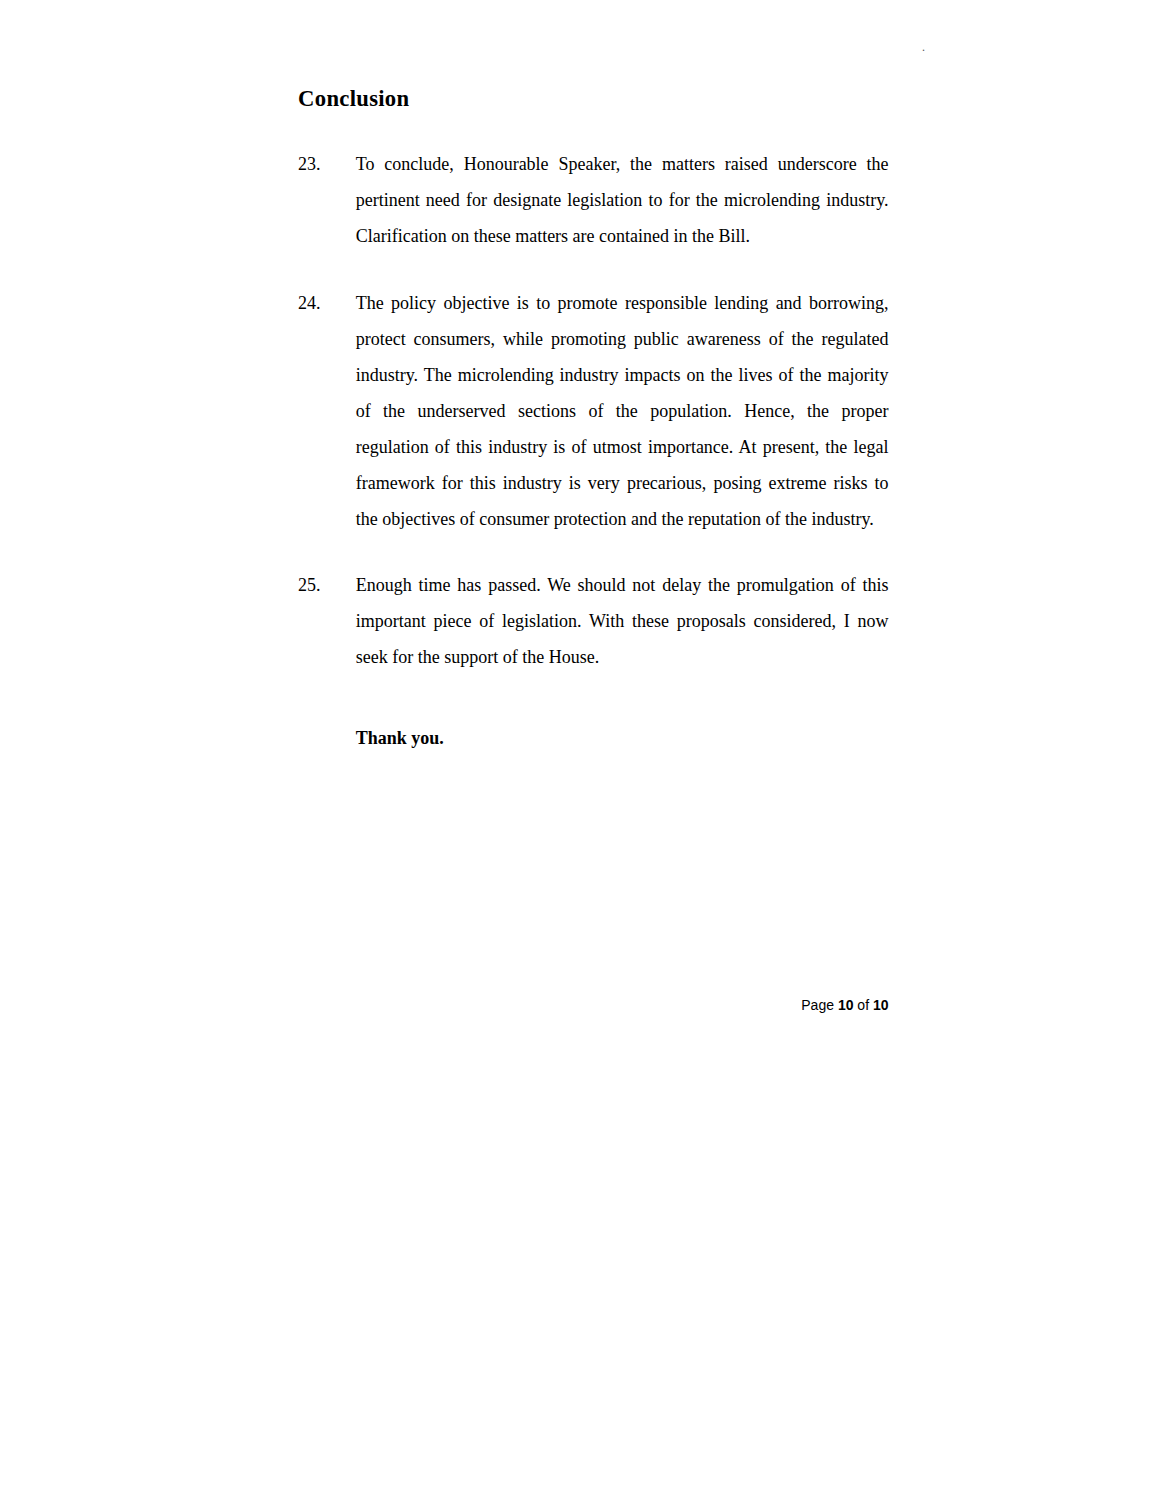.
Conclusion
23. To conclude, Honourable Speaker, the matters raised underscore the pertinent need for designate legislation to for the microlending industry. Clarification on these matters are contained in the Bill.
24. The policy objective is to promote responsible lending and borrowing, protect consumers, while promoting public awareness of the regulated industry. The microlending industry impacts on the lives of the majority of the underserved sections of the population. Hence, the proper regulation of this industry is of utmost importance. At present, the legal framework for this industry is very precarious, posing extreme risks to the objectives of consumer protection and the reputation of the industry.
25. Enough time has passed. We should not delay the promulgation of this important piece of legislation. With these proposals considered, I now seek for the support of the House.
Thank you.
Page 10 of 10